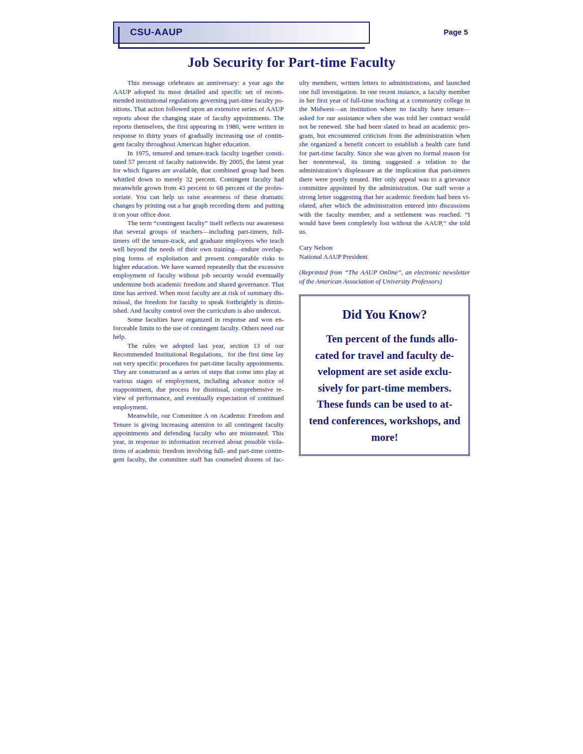CSU-AAUP
Page 5
Job Security for Part-time Faculty
This message celebrates an anniversary: a year ago the AAUP adopted its most detailed and specific set of recommended institutional regulations governing part-time faculty positions. That action followed upon an extensive series of AAUP reports about the changing state of faculty appointments. The reports themselves, the first appearing in 1980, were written in response to thirty years of gradually increasing use of contingent faculty throughout American higher education.
In 1975, tenured and tenure-track faculty together constituted 57 percent of faculty nationwide. By 2005, the latest year for which figures are available, that combined group had been whittled down to merely 32 percent. Contingent faculty had meanwhile grown from 43 percent to 68 percent of the professoriate. You can help us raise awareness of these dramatic changes by printing out a bar graph recording them and putting it on your office door.
The term “contingent faculty” itself reflects our awareness that several groups of teachers—including part-timers, full-timers off the tenure-track, and graduate employees who teach well beyond the needs of their own training—endure overlapping forms of exploitation and present comparable risks to higher education. We have warned repeatedly that the excessive employment of faculty without job security would eventually undermine both academic freedom and shared governance. That time has arrived. When most faculty are at risk of summary dismissal, the freedom for faculty to speak forthrightly is diminished. And faculty control over the curriculum is also undercut.
Some faculties have organized in response and won enforceable limits to the use of contingent faculty. Others need our help.
The rules we adopted last year, section 13 of our Recommended Institutional Regulations, for the first time lay out very specific procedures for part-time faculty appointments. They are constructed as a series of steps that come into play at various stages of employment, including advance notice of reappointment, due process for dismissal, comprehensive review of performance, and eventually expectation of continued employment.
Meanwhile, our Committee A on Academic Freedom and Tenure is giving increasing attention to all contingent faculty appointments and defending faculty who are mistreated. This year, in response to information received about possible violations of academic freedom involving full- and part-time contingent faculty, the committee staff has counseled dozens of faculty members, written letters to administrations, and launched one full investigation. In one recent instance, a faculty member in her first year of full-time teaching at a community college in the Midwest—an institution where no faculty have tenure—asked for our assistance when she was told her contract would not be renewed. She had been slated to head an academic program, but encountered criticism from the administration when she organized a benefit concert to establish a health care fund for part-time faculty. Since she was given no formal reason for her nonrenewal, its timing suggested a relation to the administration’s displeasure at the implication that part-timers there were poorly treated. Her only appeal was to a grievance committee appointed by the administration. Our staff wrote a strong letter suggesting that her academic freedom had been violated, after which the administration entered into discussions with the faculty member, and a settlement was reached. “I would have been completely lost without the AAUP,” she told us.
Cary Nelson
National AAUP President
(Reprinted from “The AAUP Online”, an electronic newsletter of the American Association of University Professors)
Did You Know?
Ten percent of the funds allocated for travel and faculty development are set aside exclusively for part-time members. These funds can be used to attend conferences, workshops, and more!